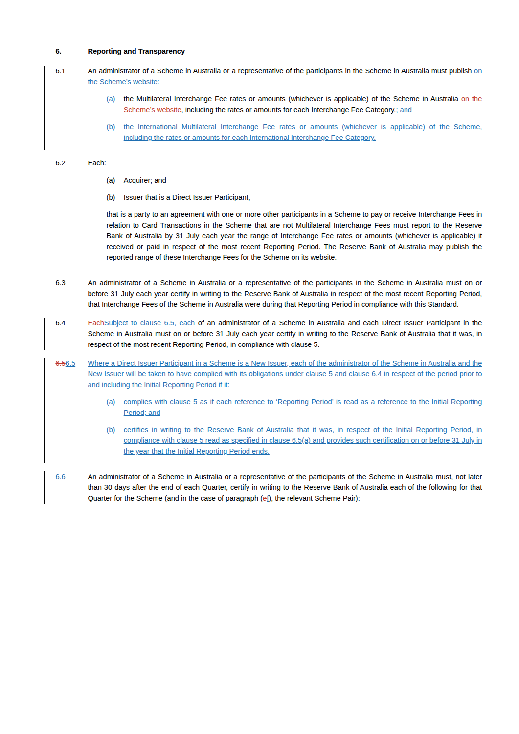6. Reporting and Transparency
6.1
An administrator of a Scheme in Australia or a representative of the participants in the Scheme in Australia must publish on the Scheme’s website:
(a)
the Multilateral Interchange Fee rates or amounts (whichever is applicable) of the Scheme in Australia on the Scheme’s website, including the rates or amounts for each Interchange Fee Category.; and
(b)
the International Multilateral Interchange Fee rates or amounts (whichever is applicable) of the Scheme, including the rates or amounts for each International Interchange Fee Category.
6.2
Each:
(a)
Acquirer; and
(b)
Issuer that is a Direct Issuer Participant,
that is a party to an agreement with one or more other participants in a Scheme to pay or receive Interchange Fees in relation to Card Transactions in the Scheme that are not Multilateral Interchange Fees must report to the Reserve Bank of Australia by 31 July each year the range of Interchange Fee rates or amounts (whichever is applicable) it received or paid in respect of the most recent Reporting Period. The Reserve Bank of Australia may publish the reported range of these Interchange Fees for the Scheme on its website.
6.3
An administrator of a Scheme in Australia or a representative of the participants in the Scheme in Australia must on or before 31 July each year certify in writing to the Reserve Bank of Australia in respect of the most recent Reporting Period, that Interchange Fees of the Scheme in Australia were during that Reporting Period in compliance with this Standard.
6.4
EachSubject to clause 6.5, each of an administrator of a Scheme in Australia and each Direct Issuer Participant in the Scheme in Australia must on or before 31 July each year certify in writing to the Reserve Bank of Australia that it was, in respect of the most recent Reporting Period, in compliance with clause 5.
6.56.5
Where a Direct Issuer Participant in a Scheme is a New Issuer, each of the administrator of the Scheme in Australia and the New Issuer will be taken to have complied with its obligations under clause 5 and clause 6.4 in respect of the period prior to and including the Initial Reporting Period if it:
(a)
complies with clause 5 as if each reference to ‘Reporting Period’ is read as a reference to the Initial Reporting Period; and
(b)
certifies in writing to the Reserve Bank of Australia that it was, in respect of the Initial Reporting Period, in compliance with clause 5 read as specified in clause 6.5(a) and provides such certification on or before 31 July in the year that the Initial Reporting Period ends.
6.6
An administrator of a Scheme in Australia or a representative of the participants of the Scheme in Australia must, not later than 30 days after the end of each Quarter, certify in writing to the Reserve Bank of Australia each of the following for that Quarter for the Scheme (and in the case of paragraph (ef), the relevant Scheme Pair):